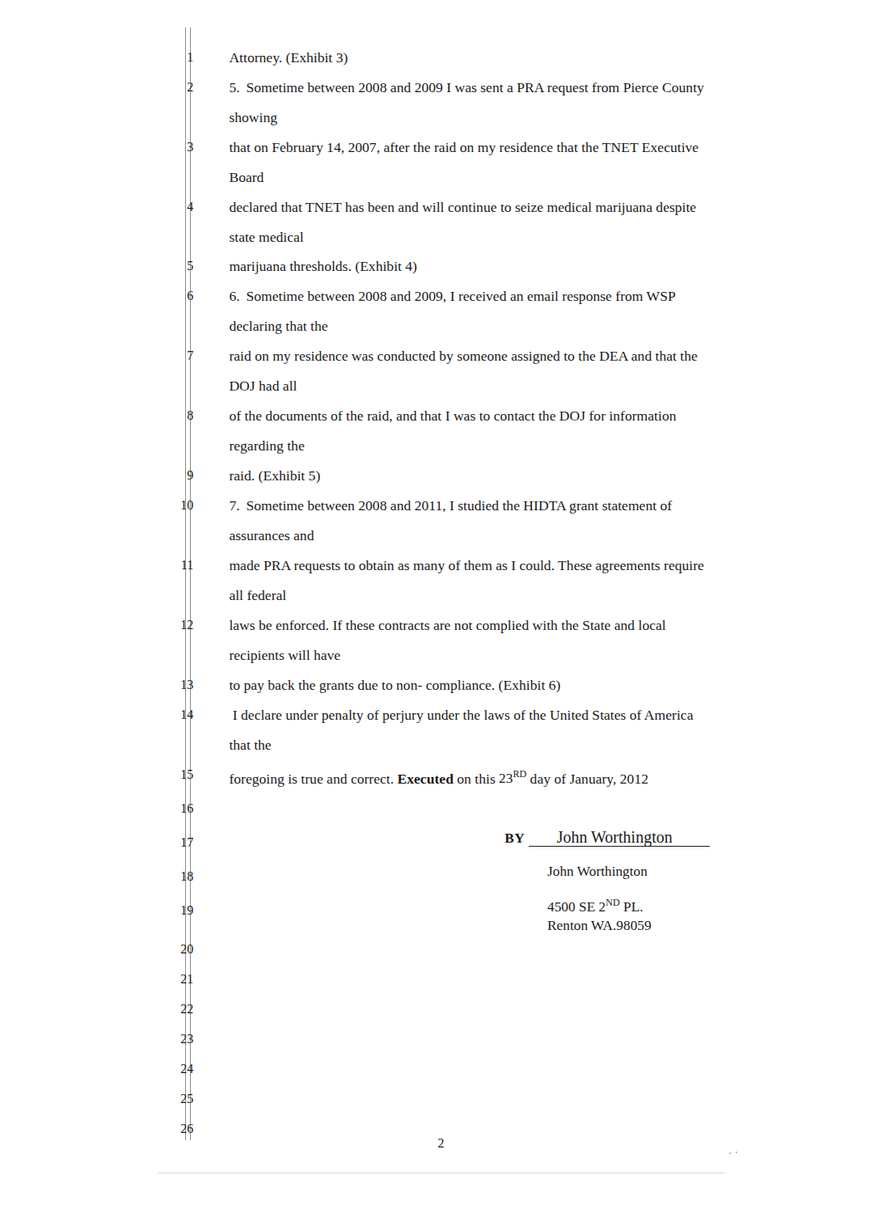Attorney. (Exhibit 3)
5. Sometime between 2008 and 2009 I was sent a PRA request from Pierce County showing
that on February 14, 2007, after the raid on my residence that the TNET Executive Board
declared that TNET has been and will continue to seize medical marijuana despite state medical
marijuana thresholds. (Exhibit 4)
6. Sometime between 2008 and 2009, I received an email response from WSP declaring that the
raid on my residence was conducted by someone assigned to the DEA and that the DOJ had all
of the documents of the raid, and that I was to contact the DOJ for information regarding the
raid. (Exhibit 5)
7. Sometime between 2008 and 2011, I studied the HIDTA grant statement of assurances and
made PRA requests to obtain as many of them as I could. These agreements require all federal
laws be enforced. If these contracts are not complied with the State and local recipients will have
to pay back the grants due to non- compliance. (Exhibit 6)
I declare under penalty of perjury under the laws of the United States of America that the
foregoing is true and correct. Executed on this 23RD day of January, 2012
BY John Worthington
John Worthington
4500 SE 2ND PL.
Renton WA.98059
2
· ·